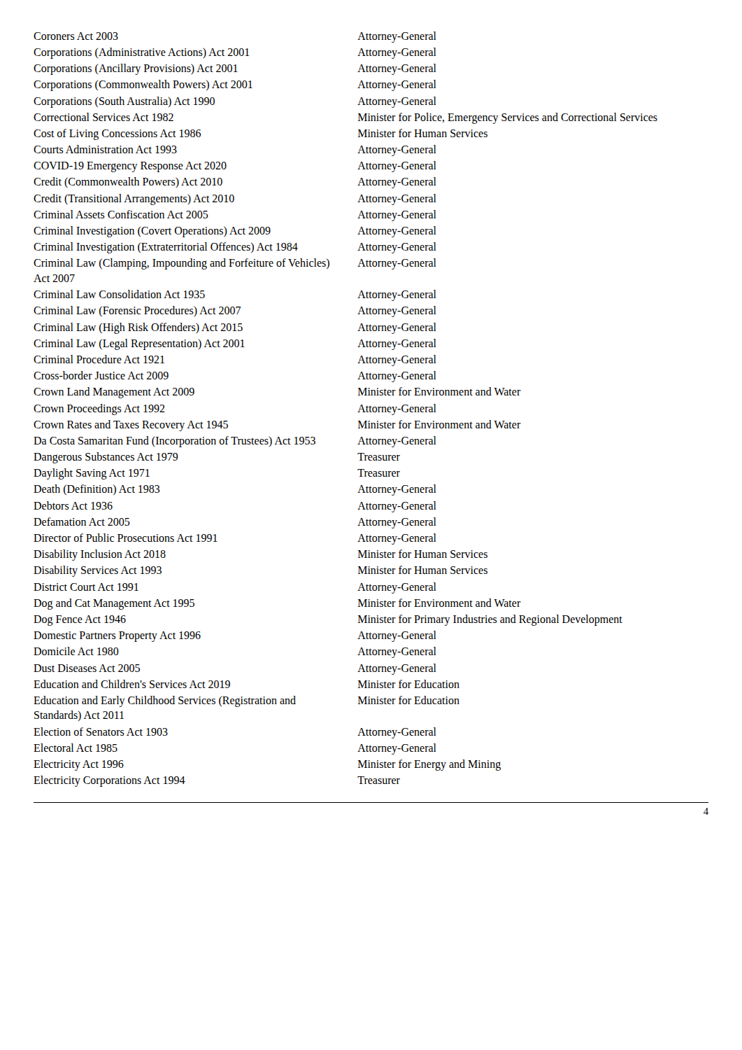| Coroners Act 2003 | Attorney-General |
| Corporations (Administrative Actions) Act 2001 | Attorney-General |
| Corporations (Ancillary Provisions) Act 2001 | Attorney-General |
| Corporations (Commonwealth Powers) Act 2001 | Attorney-General |
| Corporations (South Australia) Act 1990 | Attorney-General |
| Correctional Services Act 1982 | Minister for Police, Emergency Services and Correctional Services |
| Cost of Living Concessions Act 1986 | Minister for Human Services |
| Courts Administration Act 1993 | Attorney-General |
| COVID-19 Emergency Response Act 2020 | Attorney-General |
| Credit (Commonwealth Powers) Act 2010 | Attorney-General |
| Credit (Transitional Arrangements) Act 2010 | Attorney-General |
| Criminal Assets Confiscation Act 2005 | Attorney-General |
| Criminal Investigation (Covert Operations) Act 2009 | Attorney-General |
| Criminal Investigation (Extraterritorial Offences) Act 1984 | Attorney-General |
| Criminal Law (Clamping, Impounding and Forfeiture of Vehicles) Act 2007 | Attorney-General |
| Criminal Law Consolidation Act 1935 | Attorney-General |
| Criminal Law (Forensic Procedures) Act 2007 | Attorney-General |
| Criminal Law (High Risk Offenders) Act 2015 | Attorney-General |
| Criminal Law (Legal Representation) Act 2001 | Attorney-General |
| Criminal Procedure Act 1921 | Attorney-General |
| Cross-border Justice Act 2009 | Attorney-General |
| Crown Land Management Act 2009 | Minister for Environment and Water |
| Crown Proceedings Act 1992 | Attorney-General |
| Crown Rates and Taxes Recovery Act 1945 | Minister for Environment and Water |
| Da Costa Samaritan Fund (Incorporation of Trustees) Act 1953 | Attorney-General |
| Dangerous Substances Act 1979 | Treasurer |
| Daylight Saving Act 1971 | Treasurer |
| Death (Definition) Act 1983 | Attorney-General |
| Debtors Act 1936 | Attorney-General |
| Defamation Act 2005 | Attorney-General |
| Director of Public Prosecutions Act 1991 | Attorney-General |
| Disability Inclusion Act 2018 | Minister for Human Services |
| Disability Services Act 1993 | Minister for Human Services |
| District Court Act 1991 | Attorney-General |
| Dog and Cat Management Act 1995 | Minister for Environment and Water |
| Dog Fence Act 1946 | Minister for Primary Industries and Regional Development |
| Domestic Partners Property Act 1996 | Attorney-General |
| Domicile Act 1980 | Attorney-General |
| Dust Diseases Act 2005 | Attorney-General |
| Education and Children's Services Act 2019 | Minister for Education |
| Education and Early Childhood Services (Registration and Standards) Act 2011 | Minister for Education |
| Election of Senators Act 1903 | Attorney-General |
| Electoral Act 1985 | Attorney-General |
| Electricity Act 1996 | Minister for Energy and Mining |
| Electricity Corporations Act 1994 | Treasurer |
4